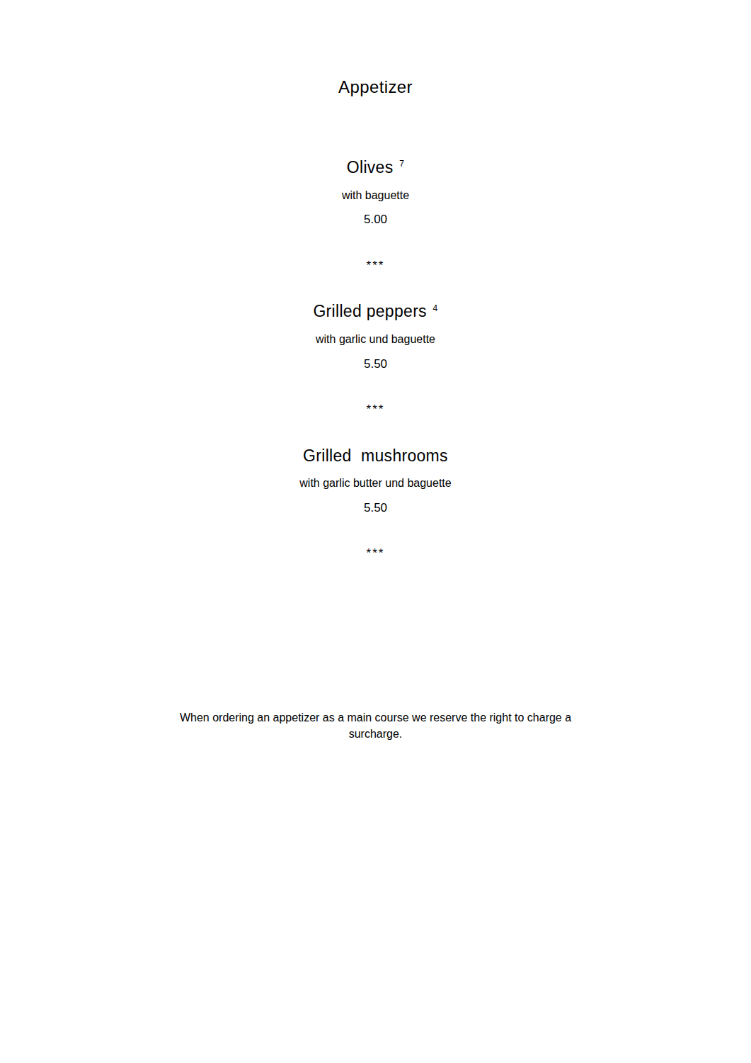Appetizer
Olives 7
with baguette
5.00
***
Grilled peppers 4
with garlic und baguette
5.50
***
Grilled mushrooms
with garlic butter und baguette
5.50
***
When ordering an appetizer as a main course we reserve the right to charge a surcharge.